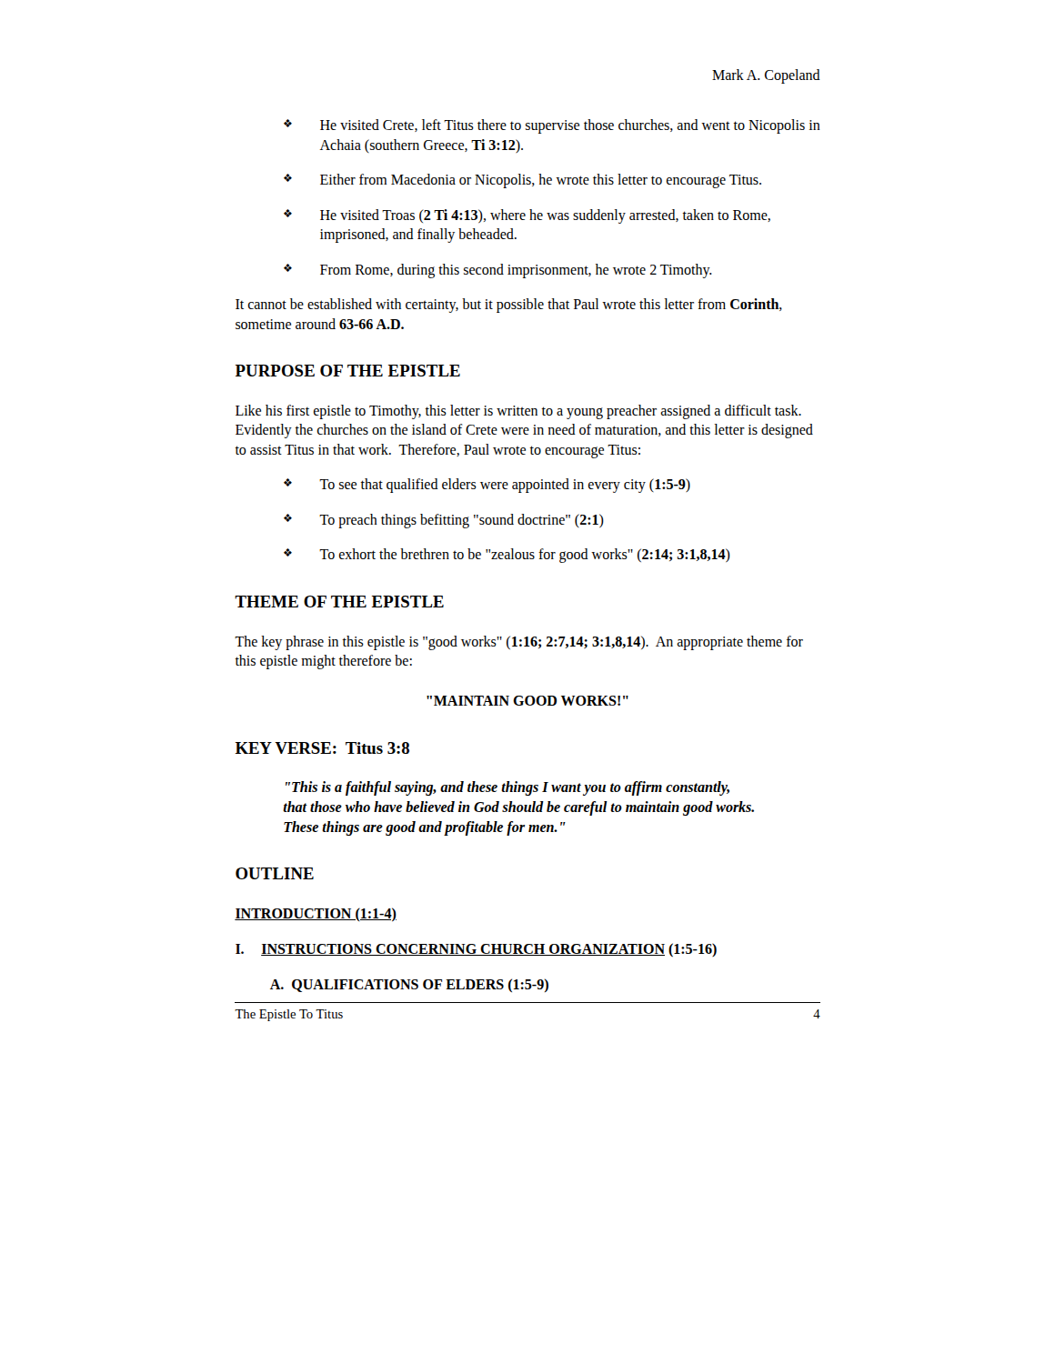Mark A. Copeland
He visited Crete, left Titus there to supervise those churches, and went to Nicopolis in Achaia (southern Greece, Ti 3:12).
Either from Macedonia or Nicopolis, he wrote this letter to encourage Titus.
He visited Troas (2 Ti 4:13), where he was suddenly arrested, taken to Rome, imprisoned, and finally beheaded.
From Rome, during this second imprisonment, he wrote 2 Timothy.
It cannot be established with certainty, but it possible that Paul wrote this letter from Corinth, sometime around 63-66 A.D.
PURPOSE OF THE EPISTLE
Like his first epistle to Timothy, this letter is written to a young preacher assigned a difficult task. Evidently the churches on the island of Crete were in need of maturation, and this letter is designed to assist Titus in that work. Therefore, Paul wrote to encourage Titus:
To see that qualified elders were appointed in every city (1:5-9)
To preach things befitting "sound doctrine" (2:1)
To exhort the brethren to be "zealous for good works" (2:14; 3:1,8,14)
THEME OF THE EPISTLE
The key phrase in this epistle is "good works" (1:16; 2:7,14; 3:1,8,14). An appropriate theme for this epistle might therefore be:
"MAINTAIN GOOD WORKS!"
KEY VERSE: Titus 3:8
"This is a faithful saying, and these things I want you to affirm constantly,
that those who have believed in God should be careful to maintain good works.
These things are good and profitable for men."
OUTLINE
INTRODUCTION (1:1-4)
I. INSTRUCTIONS CONCERNING CHURCH ORGANIZATION (1:5-16)
A. QUALIFICATIONS OF ELDERS (1:5-9)
The Epistle To Titus 4